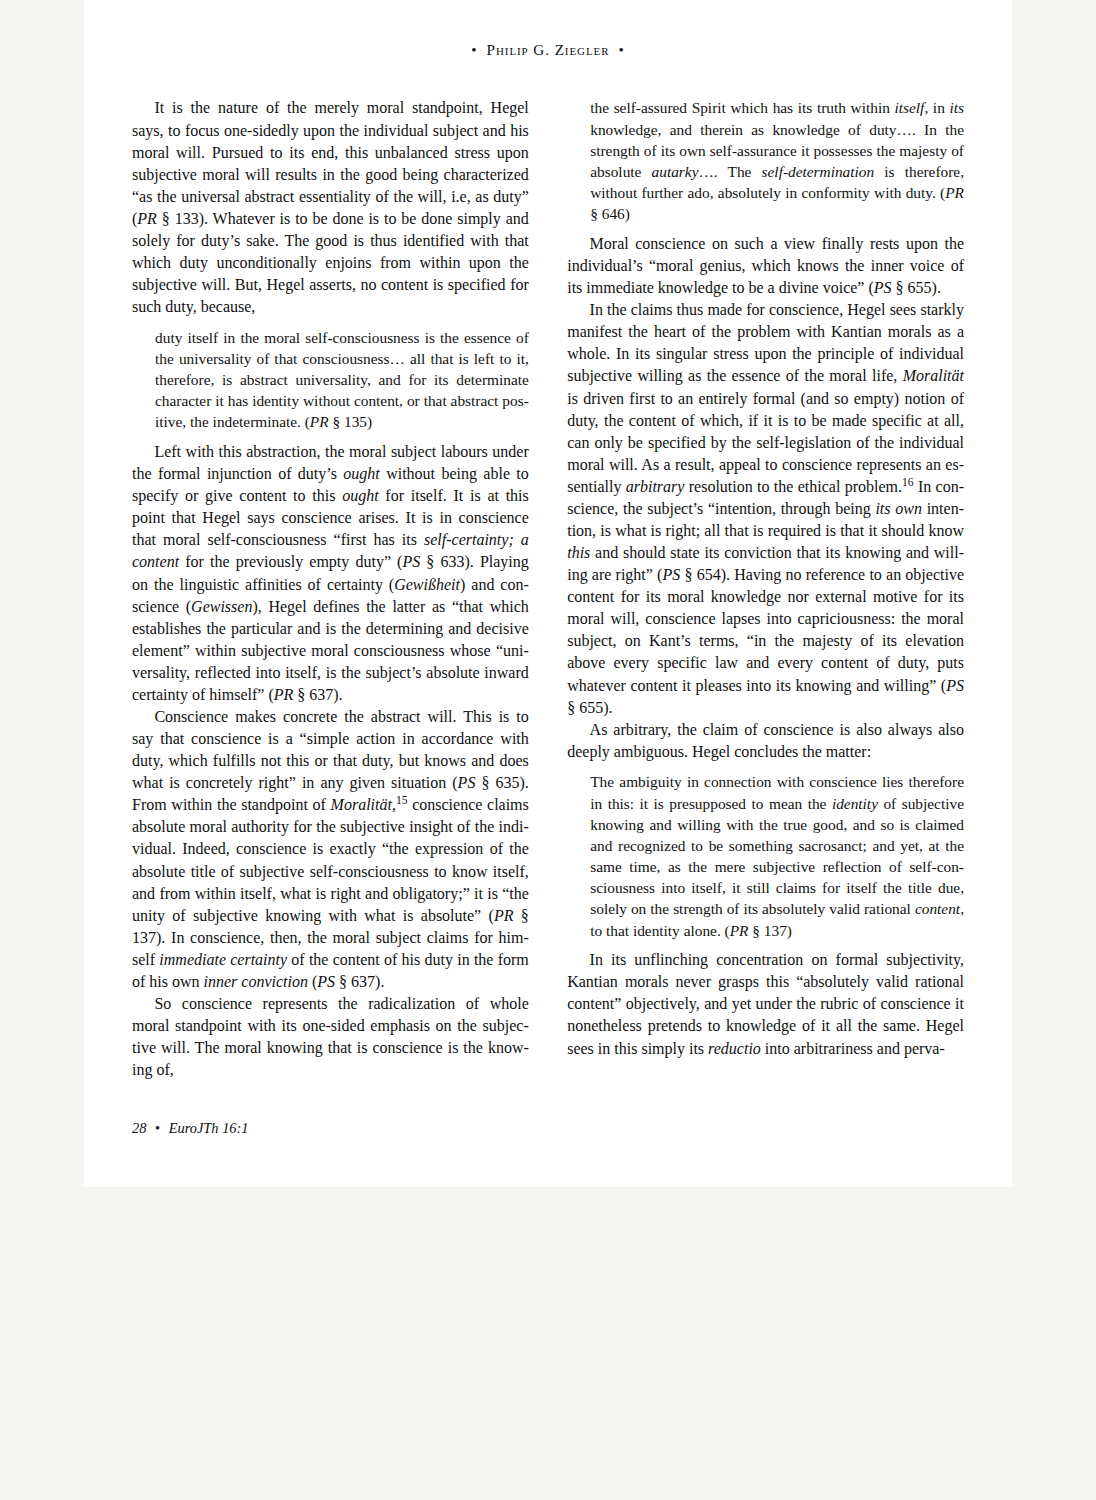•Philip G. Ziegler•
It is the nature of the merely moral standpoint, Hegel says, to focus one-sidedly upon the individual subject and his moral will. Pursued to its end, this unbalanced stress upon subjective moral will results in the good being characterized “as the universal abstract essentiality of the will, i.e, as duty” (PR § 133). Whatever is to be done is to be done simply and solely for duty’s sake. The good is thus identified with that which duty unconditionally enjoins from within upon the subjective will. But, Hegel asserts, no content is specified for such duty, because,
duty itself in the moral self-consciousness is the essence of the universality of that consciousness… all that is left to it, therefore, is abstract universality, and for its determinate character it has identity without content, or that abstract positive, the indeterminate. (PR § 135)
Left with this abstraction, the moral subject labours under the formal injunction of duty’s ought without being able to specify or give content to this ought for itself. It is at this point that Hegel says conscience arises. It is in conscience that moral self-consciousness “first has its self-certainty; a content for the previously empty duty” (PS § 633). Playing on the linguistic affinities of certainty (Gewißheit) and conscience (Gewissen), Hegel defines the latter as “that which establishes the particular and is the determining and decisive element” within subjective moral consciousness whose “universality, reflected into itself, is the subject’s absolute inward certainty of himself” (PR § 637).
Conscience makes concrete the abstract will. This is to say that conscience is a “simple action in accordance with duty, which fulfills not this or that duty, but knows and does what is concretely right” in any given situation (PS § 635). From within the standpoint of Moralität,15 conscience claims absolute moral authority for the subjective insight of the individual. Indeed, conscience is exactly “the expression of the absolute title of subjective self-consciousness to know itself, and from within itself, what is right and obligatory;” it is “the unity of subjective knowing with what is absolute” (PR § 137). In conscience, then, the moral subject claims for himself immediate certainty of the content of his duty in the form of his own inner conviction (PS § 637).
So conscience represents the radicalization of whole moral standpoint with its one-sided emphasis on the subjective will. The moral knowing that is conscience is the knowing of,
the self-assured Spirit which has its truth within itself, in its knowledge, and therein as knowledge of duty…. In the strength of its own self-assurance it possesses the majesty of absolute autarky…. The self-determination is therefore, without further ado, absolutely in conformity with duty. (PR § 646)
Moral conscience on such a view finally rests upon the individual’s “moral genius, which knows the inner voice of its immediate knowledge to be a divine voice” (PS § 655).
In the claims thus made for conscience, Hegel sees starkly manifest the heart of the problem with Kantian morals as a whole. In its singular stress upon the principle of individual subjective willing as the essence of the moral life, Moralität is driven first to an entirely formal (and so empty) notion of duty, the content of which, if it is to be made specific at all, can only be specified by the self-legislation of the individual moral will. As a result, appeal to conscience represents an essentially arbitrary resolution to the ethical problem.16 In conscience, the subject’s “intention, through being its own intention, is what is right; all that is required is that it should know this and should state its conviction that its knowing and willing are right” (PS § 654). Having no reference to an objective content for its moral knowledge nor external motive for its moral will, conscience lapses into capriciousness: the moral subject, on Kant’s terms, “in the majesty of its elevation above every specific law and every content of duty, puts whatever content it pleases into its knowing and willing” (PS § 655).
As arbitrary, the claim of conscience is also always also deeply ambiguous. Hegel concludes the matter:
The ambiguity in connection with conscience lies therefore in this: it is presupposed to mean the identity of subjective knowing and willing with the true good, and so is claimed and recognized to be something sacrosanct; and yet, at the same time, as the mere subjective reflection of self-consciousness into itself, it still claims for itself the title due, solely on the strength of its absolutely valid rational content, to that identity alone. (PR § 137)
In its unflinching concentration on formal subjectivity, Kantian morals never grasps this “absolutely valid rational content” objectively, and yet under the rubric of conscience it nonetheless pretends to knowledge of it all the same. Hegel sees in this simply its reductio into arbitrariness and perva-
28 • EuroJTh 16:1